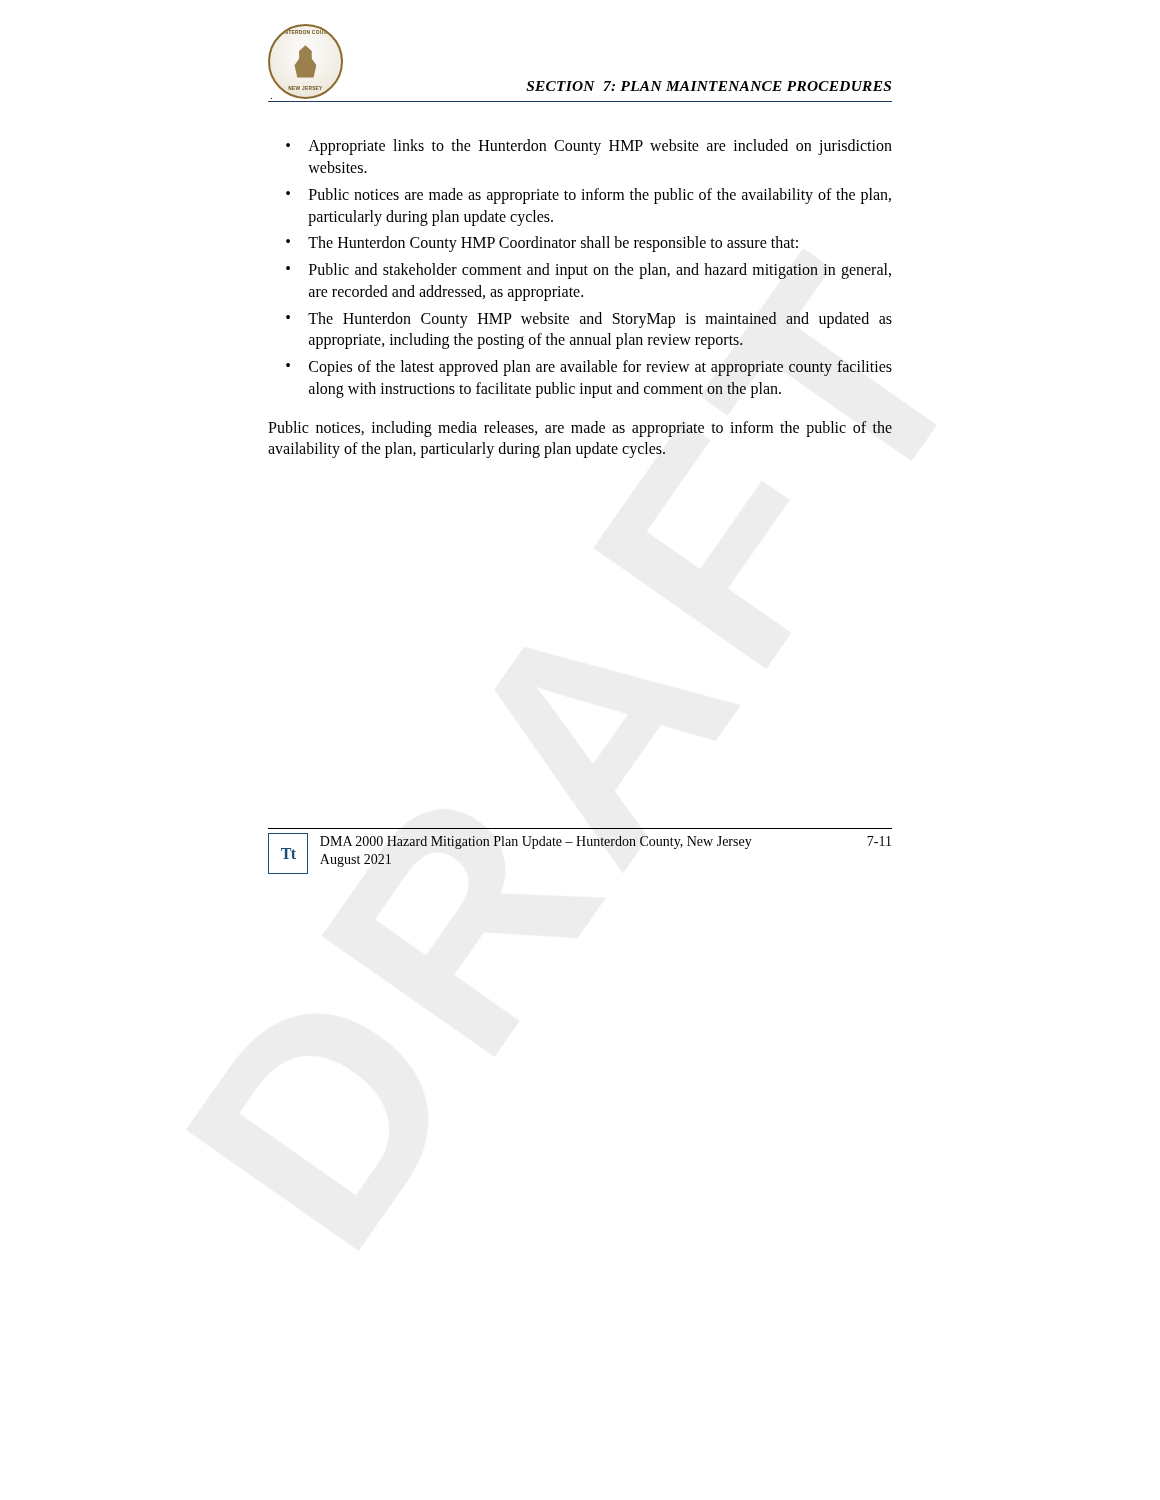DRAFT
HUNTERDON COUNTY
NEW JERSEY
SECTION 7: PLAN MAINTENANCE PROCEDURES
.
Appropriate links to the Hunterdon County HMP website are included on jurisdiction websites.
Public notices are made as appropriate to inform the public of the availability of the plan, particularly during plan update cycles.
The Hunterdon County HMP Coordinator shall be responsible to assure that:
Public and stakeholder comment and input on the plan, and hazard mitigation in general, are recorded and addressed, as appropriate.
The Hunterdon County HMP website and StoryMap is maintained and updated as appropriate, including the posting of the annual plan review reports.
Copies of the latest approved plan are available for review at appropriate county facilities along with instructions to facilitate public input and comment on the plan.
Public notices, including media releases, are made as appropriate to inform the public of the availability of the plan, particularly during plan update cycles.
Tt
DMA 2000 Hazard Mitigation Plan Update – Hunterdon County, New Jersey
August 2021
7-11